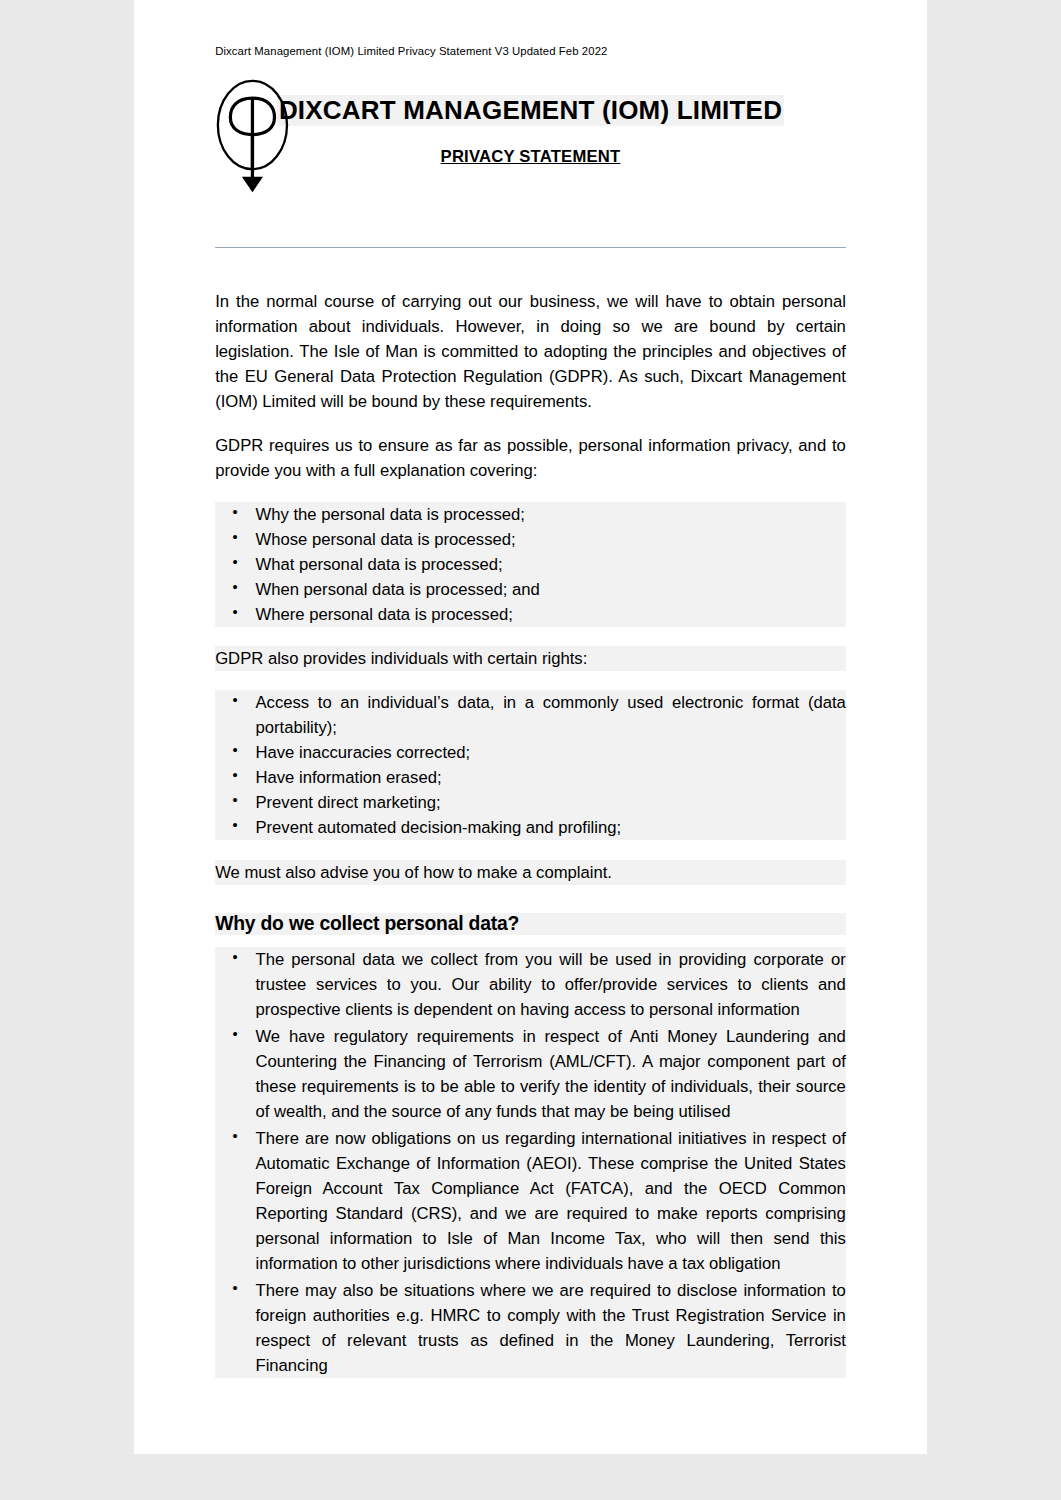Dixcart Management (IOM) Limited Privacy Statement V3 Updated Feb 2022
DIXCART MANAGEMENT (IOM) LIMITED
PRIVACY STATEMENT
In the normal course of carrying out our business, we will have to obtain personal information about individuals. However, in doing so we are bound by certain legislation. The Isle of Man is committed to adopting the principles and objectives of the EU General Data Protection Regulation (GDPR). As such, Dixcart Management (IOM) Limited will be bound by these requirements.
GDPR requires us to ensure as far as possible, personal information privacy, and to provide you with a full explanation covering:
Why the personal data is processed;
Whose personal data is processed;
What personal data is processed;
When personal data is processed; and
Where personal data is processed;
GDPR also provides individuals with certain rights:
Access to an individual’s data, in a commonly used electronic format (data portability);
Have inaccuracies corrected;
Have information erased;
Prevent direct marketing;
Prevent automated decision-making and profiling;
We must also advise you of how to make a complaint.
Why do we collect personal data?
The personal data we collect from you will be used in providing corporate or trustee services to you. Our ability to offer/provide services to clients and prospective clients is dependent on having access to personal information
We have regulatory requirements in respect of Anti Money Laundering and Countering the Financing of Terrorism (AML/CFT). A major component part of these requirements is to be able to verify the identity of individuals, their source of wealth, and the source of any funds that may be being utilised
There are now obligations on us regarding international initiatives in respect of Automatic Exchange of Information (AEOI). These comprise the United States Foreign Account Tax Compliance Act (FATCA), and the OECD Common Reporting Standard (CRS), and we are required to make reports comprising personal information to Isle of Man Income Tax, who will then send this information to other jurisdictions where individuals have a tax obligation
There may also be situations where we are required to disclose information to foreign authorities e.g. HMRC to comply with the Trust Registration Service in respect of relevant trusts as defined in the Money Laundering, Terrorist Financing